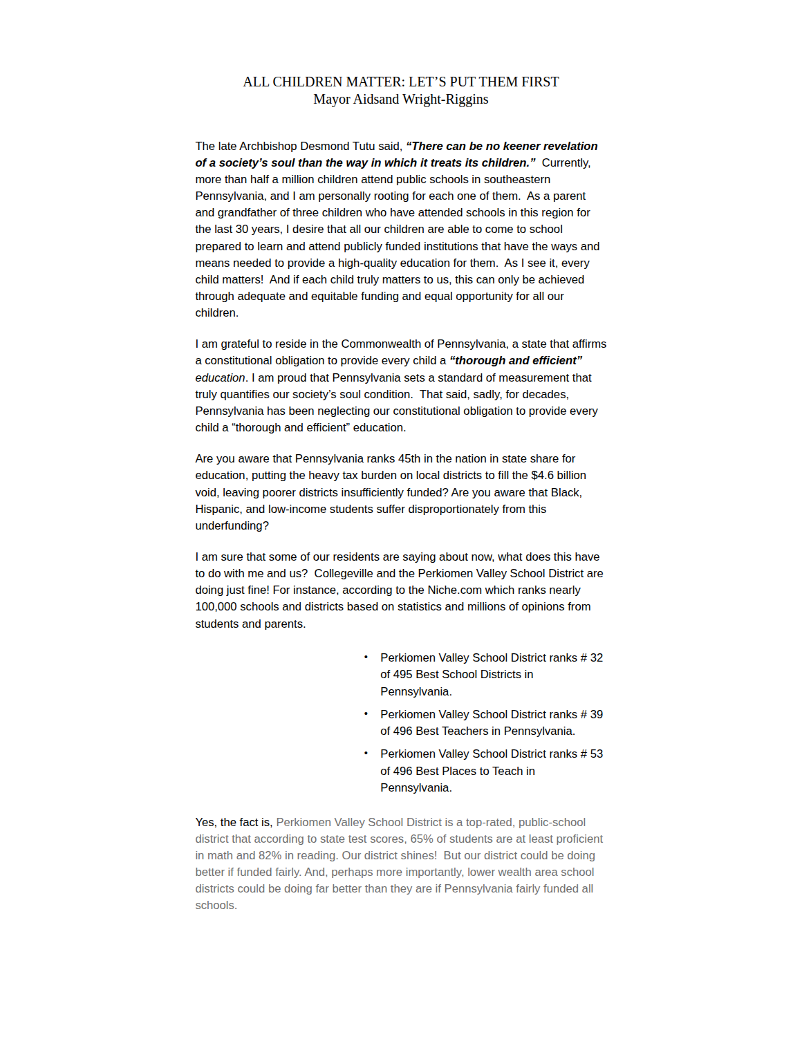ALL CHILDREN MATTER: LET’S PUT THEM FIRST Mayor Aidsand Wright-Riggins
The late Archbishop Desmond Tutu said, “There can be no keener revelation of a society’s soul than the way in which it treats its children.” Currently, more than half a million children attend public schools in southeastern Pennsylvania, and I am personally rooting for each one of them. As a parent and grandfather of three children who have attended schools in this region for the last 30 years, I desire that all our children are able to come to school prepared to learn and attend publicly funded institutions that have the ways and means needed to provide a high-quality education for them. As I see it, every child matters! And if each child truly matters to us, this can only be achieved through adequate and equitable funding and equal opportunity for all our children.
I am grateful to reside in the Commonwealth of Pennsylvania, a state that affirms a constitutional obligation to provide every child a “thorough and efficient” education. I am proud that Pennsylvania sets a standard of measurement that truly quantifies our society’s soul condition. That said, sadly, for decades, Pennsylvania has been neglecting our constitutional obligation to provide every child a “thorough and efficient” education.
Are you aware that Pennsylvania ranks 45th in the nation in state share for education, putting the heavy tax burden on local districts to fill the $4.6 billion void, leaving poorer districts insufficiently funded? Are you aware that Black, Hispanic, and low-income students suffer disproportionately from this underfunding?
I am sure that some of our residents are saying about now, what does this have to do with me and us? Collegeville and the Perkiomen Valley School District are doing just fine! For instance, according to the Niche.com which ranks nearly 100,000 schools and districts based on statistics and millions of opinions from students and parents.
Perkiomen Valley School District ranks # 32 of 495 Best School Districts in Pennsylvania.
Perkiomen Valley School District ranks # 39 of 496 Best Teachers in Pennsylvania.
Perkiomen Valley School District ranks # 53 of 496 Best Places to Teach in Pennsylvania.
Yes, the fact is, Perkiomen Valley School District is a top-rated, public-school district that according to state test scores, 65% of students are at least proficient in math and 82% in reading. Our district shines! But our district could be doing better if funded fairly. And, perhaps more importantly, lower wealth area school districts could be doing far better than they are if Pennsylvania fairly funded all schools.